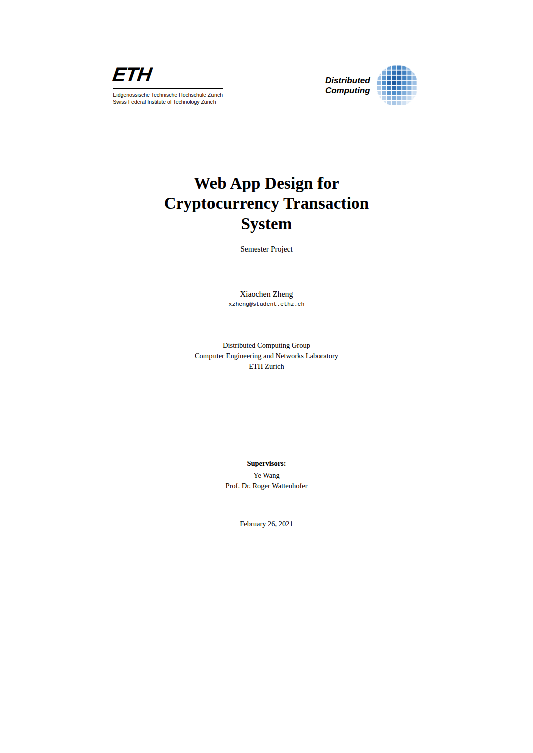ETH
Eidgenössische Technische Hochschule Zürich
Swiss Federal Institute of Technology Zurich
Distributed
Computing
Web App Design for
Cryptocurrency Transaction
System
Semester Project
Xiaochen Zheng
xzheng@student.ethz.ch
Distributed Computing Group
Computer Engineering and Networks Laboratory
ETH Zurich
Supervisors:
Ye Wang
Prof. Dr. Roger Wattenhofer
February 26, 2021